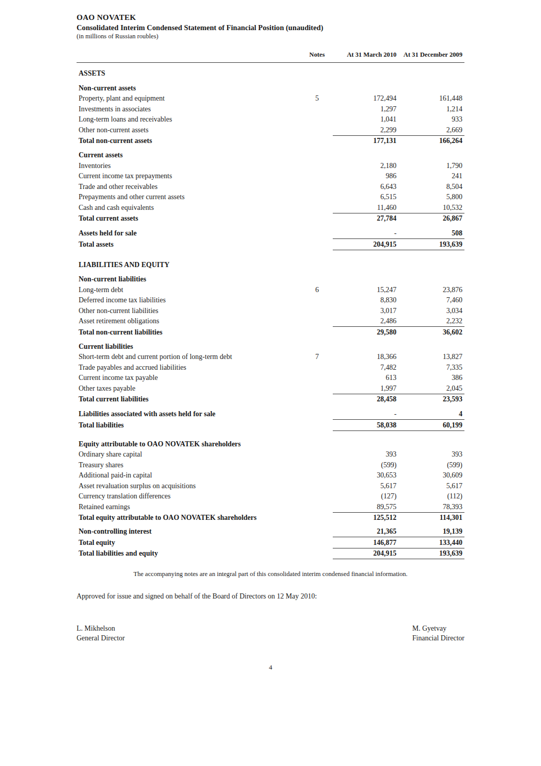OAO NOVATEK
Consolidated Interim Condensed Statement of Financial Position (unaudited)
(in millions of Russian roubles)
| | Notes | At 31 March 2010 | At 31 December 2009 |
| --- | --- | --- | --- |
| ASSETS |
| Non-current assets |
| Property, plant and equipment | 5 | 172,494 | 161,448 |
| Investments in associates | | 1,297 | 1,214 |
| Long-term loans and receivables | | 1,041 | 933 |
| Other non-current assets | | 2,299 | 2,669 |
| Total non-current assets | | 177,131 | 166,264 |
| Current assets |
| Inventories | | 2,180 | 1,790 |
| Current income tax prepayments | | 986 | 241 |
| Trade and other receivables | | 6,643 | 8,504 |
| Prepayments and other current assets | | 6,515 | 5,800 |
| Cash and cash equivalents | | 11,460 | 10,532 |
| Total current assets | | 27,784 | 26,867 |
| Assets held for sale | | - | 508 |
| Total assets | | 204,915 | 193,639 |
| LIABILITIES AND EQUITY |
| Non-current liabilities |
| Long-term debt | 6 | 15,247 | 23,876 |
| Deferred income tax liabilities | | 8,830 | 7,460 |
| Other non-current liabilities | | 3,017 | 3,034 |
| Asset retirement obligations | | 2,486 | 2,232 |
| Total non-current liabilities | | 29,580 | 36,602 |
| Current liabilities |
| Short-term debt and current portion of long-term debt | 7 | 18,366 | 13,827 |
| Trade payables and accrued liabilities | | 7,482 | 7,335 |
| Current income tax payable | | 613 | 386 |
| Other taxes payable | | 1,997 | 2,045 |
| Total current liabilities | | 28,458 | 23,593 |
| Liabilities associated with assets held for sale | | - | 4 |
| Total liabilities | | 58,038 | 60,199 |
| Equity attributable to OAO NOVATEK shareholders |
| Ordinary share capital | | 393 | 393 |
| Treasury shares | | (599) | (599) |
| Additional paid-in capital | | 30,653 | 30,609 |
| Asset revaluation surplus on acquisitions | | 5,617 | 5,617 |
| Currency translation differences | | (127) | (112) |
| Retained earnings | | 89,575 | 78,393 |
| Total equity attributable to OAO NOVATEK shareholders | | 125,512 | 114,301 |
| Non-controlling interest | | 21,365 | 19,139 |
| Total equity | | 146,877 | 133,440 |
| Total liabilities and equity | | 204,915 | 193,639 |
The accompanying notes are an integral part of this consolidated interim condensed financial information.
Approved for issue and signed on behalf of the Board of Directors on 12 May 2010:
L. Mikhelson General Director
M. Gyetvay Financial Director
4